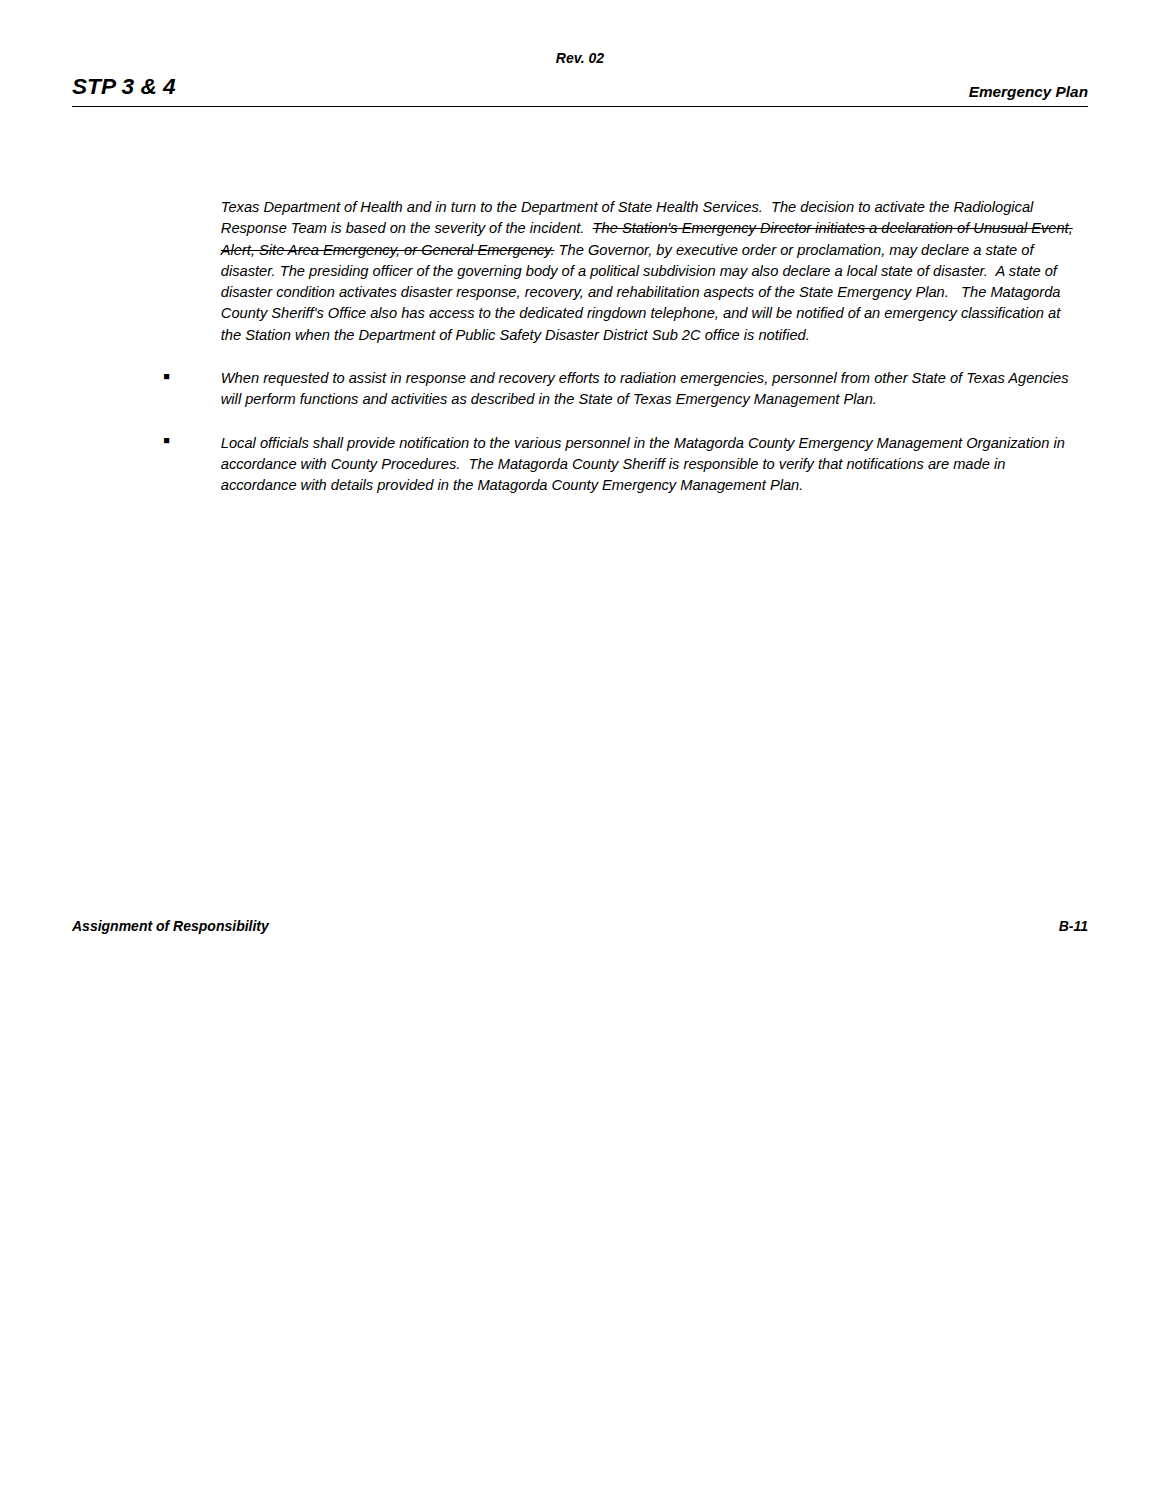Rev. 02
STP 3 & 4
Emergency Plan
Texas Department of Health and in turn to the Department of State Health Services. The decision to activate the Radiological Response Team is based on the severity of the incident. The Station's Emergency Director initiates a declaration of Unusual Event, Alert, Site Area Emergency, or General Emergency. The Governor, by executive order or proclamation, may declare a state of disaster. The presiding officer of the governing body of a political subdivision may also declare a local state of disaster. A state of disaster condition activates disaster response, recovery, and rehabilitation aspects of the State Emergency Plan. The Matagorda County Sheriff's Office also has access to the dedicated ringdown telephone, and will be notified of an emergency classification at the Station when the Department of Public Safety Disaster District Sub 2C office is notified.
When requested to assist in response and recovery efforts to radiation emergencies, personnel from other State of Texas Agencies will perform functions and activities as described in the State of Texas Emergency Management Plan.
Local officials shall provide notification to the various personnel in the Matagorda County Emergency Management Organization in accordance with County Procedures. The Matagorda County Sheriff is responsible to verify that notifications are made in accordance with details provided in the Matagorda County Emergency Management Plan.
Assignment of Responsibility
B-11